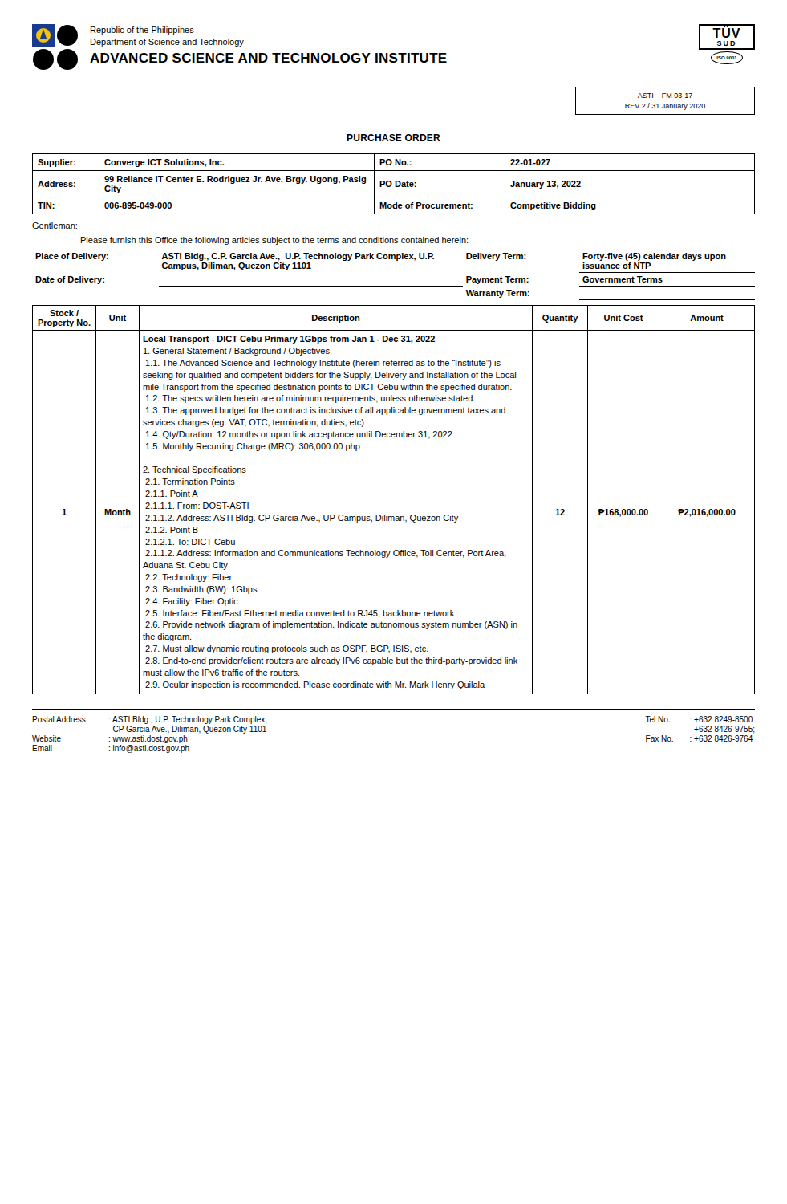Republic of the Philippines
Department of Science and Technology
ADVANCED SCIENCE AND TECHNOLOGY INSTITUTE
TÜV
SUD
ISO 9001
ASTI – FM 03-17
REV 2 / 31 January 2020
PURCHASE ORDER
| Supplier: | Converge ICT Solutions, Inc. | PO No.: | 22-01-027 |
| Address: | 99 Reliance IT Center E. Rodriguez Jr. Ave. Brgy. Ugong, Pasig City | PO Date: | January 13, 2022 |
| TIN: | 006-895-049-000 | Mode of Procurement: | Competitive Bidding |
Gentleman:
Please furnish this Office the following articles subject to the terms and conditions contained herein:
| Place of Delivery: | ASTI Bldg., C.P. Garcia Ave., U.P. Technology Park Complex, U.P. Campus, Diliman, Quezon City 1101 | Delivery Term: | Forty-five (45) calendar days upon issuance of NTP |
| Date of Delivery: | | Payment Term: | Government Terms |
| | | Warranty Term: | |
| Stock / Property No. | Unit | Description | Quantity | Unit Cost | Amount |
| --- | --- | --- | --- | --- | --- |
| 1 | Month | Local Transport - DICT Cebu Primary 1Gbps from Jan 1 - Dec 31, 2022 1. General Statement / Background / Objectives 1.1. The Advanced Science and Technology Institute (herein referred as to the “Institute”) is seeking for qualified and competent bidders for the Supply, Delivery and Installation of the Local mile Transport from the specified destination points to DICT-Cebu within the specified duration. 1.2. The specs written herein are of minimum requirements, unless otherwise stated. 1.3. The approved budget for the contract is inclusive of all applicable government taxes and services charges (eg. VAT, OTC, termination, duties, etc) 1.4. Qty/Duration: 12 months or upon link acceptance until December 31, 2022 1.5. Monthly Recurring Charge (MRC): 306,000.00 php 2. Technical Specifications 2.1. Termination Points 2.1.1. Point A 2.1.1.1. From: DOST-ASTI 2.1.1.2. Address: ASTI Bldg. CP Garcia Ave., UP Campus, Diliman, Quezon City 2.1.2. Point B 2.1.2.1. To: DICT-Cebu 2.1.1.2. Address: Information and Communications Technology Office, Toll Center, Port Area, Aduana St. Cebu City 2.2. Technology: Fiber 2.3. Bandwidth (BW): 1Gbps 2.4. Facility: Fiber Optic 2.5. Interface: Fiber/Fast Ethernet media converted to RJ45; backbone network 2.6. Provide network diagram of implementation. Indicate autonomous system number (ASN) in the diagram. 2.7. Must allow dynamic routing protocols such as OSPF, BGP, ISIS, etc. 2.8. End-to-end provider/client routers are already IPv6 capable but the third-party-provided link must allow the IPv6 traffic of the routers. 2.9. Ocular inspection is recommended. Please coordinate with Mr. Mark Henry Quilala | 12 | ₱168,000.00 | ₱2,016,000.00 |
Postal Address: ASTI Bldg., U.P. Technology Park Complex,
CP Garcia Ave., Diliman, Quezon City 1101
Website: www.asti.dost.gov.ph
Email: info@asti.dost.gov.ph
Tel No.: +632 8249-8500
+632 8426-9755;
Fax No.: +632 8426-9764